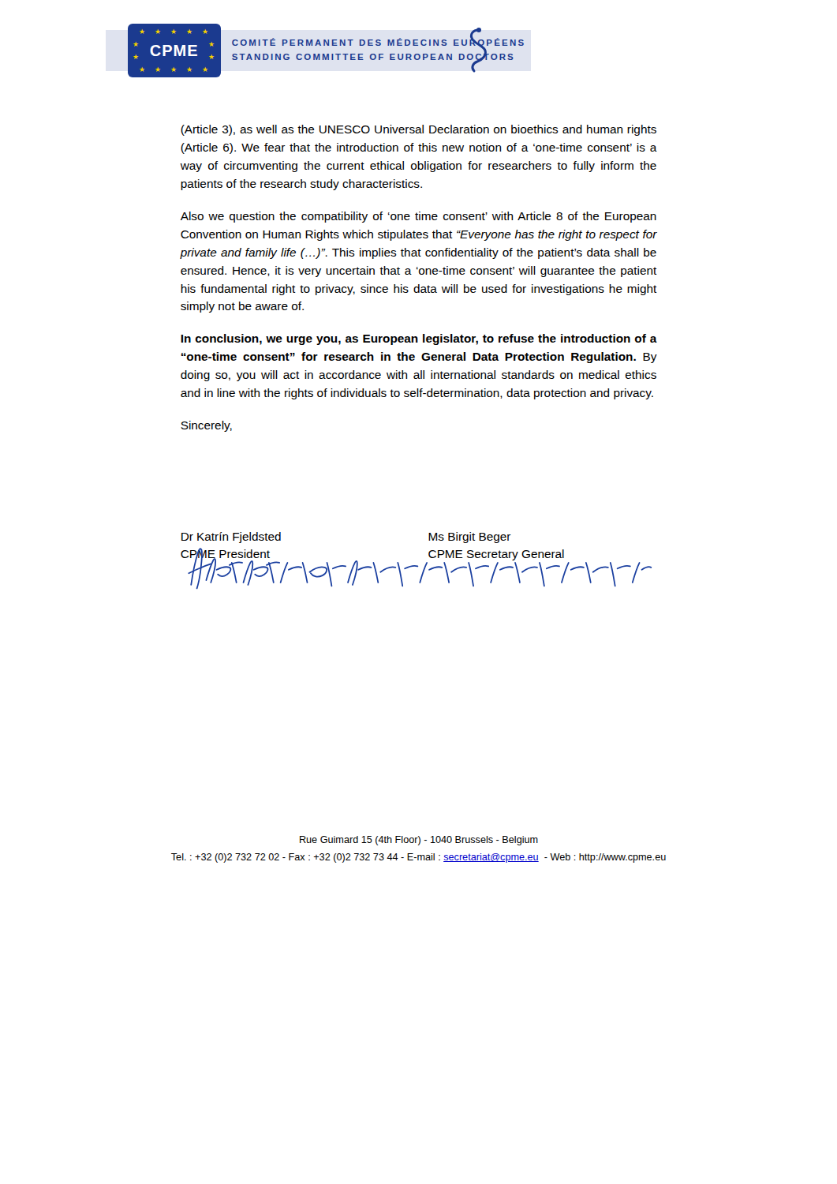★ ★ ★ ★ ★ ★ ★ ★ ★ ★ ★ ★ ★ ★
CPME
COMITÉ PERMANENT DES MÉDECINS EUROPÉENS
STANDING COMMITTEE OF EUROPEAN DOCTORS
(Article 3), as well as the UNESCO Universal Declaration on bioethics and human rights (Article 6). We fear that the introduction of this new notion of a ‘one-time consent’ is a way of circumventing the current ethical obligation for researchers to fully inform the patients of the research study characteristics.
Also we question the compatibility of ‘one time consent’ with Article 8 of the European Convention on Human Rights which stipulates that “Everyone has the right to respect for private and family life (…)”. This implies that confidentiality of the patient’s data shall be ensured. Hence, it is very uncertain that a ‘one-time consent’ will guarantee the patient his fundamental right to privacy, since his data will be used for investigations he might simply not be aware of.
In conclusion, we urge you, as European legislator, to refuse the introduction of a “one-time consent” for research in the General Data Protection Regulation. By doing so, you will act in accordance with all international standards on medical ethics and in line with the rights of individuals to self-determination, data protection and privacy.
Sincerely,
Dr Katrín Fjeldsted
CPME President
Ms Birgit Beger
CPME Secretary General
Rue Guimard 15 (4th Floor) - 1040 Brussels - Belgium
Tel. : +32 (0)2 732 72 02 - Fax : +32 (0)2 732 73 44 - E-mail : secretariat@cpme.eu - Web : http://www.cpme.eu